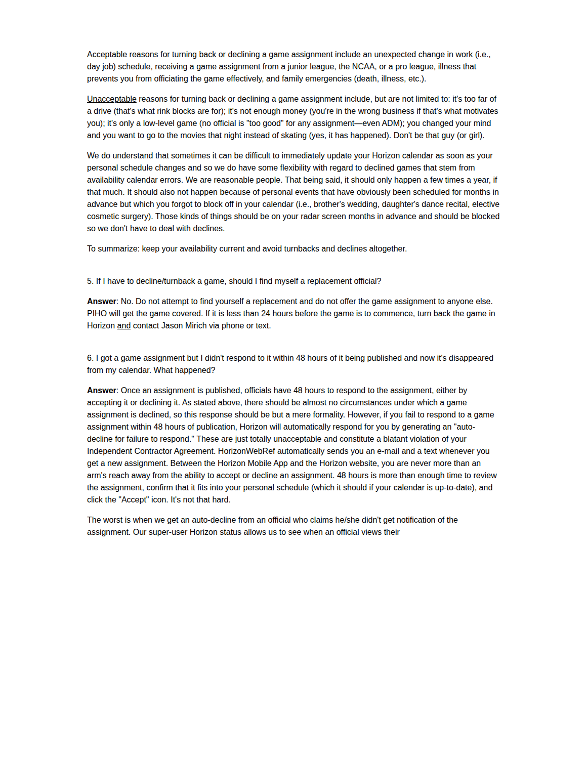Acceptable reasons for turning back or declining a game assignment include an unexpected change in work (i.e., day job) schedule, receiving a game assignment from a junior league, the NCAA, or a pro league, illness that prevents you from officiating the game effectively, and family emergencies (death, illness, etc.).
Unacceptable reasons for turning back or declining a game assignment include, but are not limited to: it's too far of a drive (that's what rink blocks are for); it's not enough money (you're in the wrong business if that's what motivates you); it's only a low-level game (no official is "too good" for any assignment—even ADM); you changed your mind and you want to go to the movies that night instead of skating (yes, it has happened). Don't be that guy (or girl).
We do understand that sometimes it can be difficult to immediately update your Horizon calendar as soon as your personal schedule changes and so we do have some flexibility with regard to declined games that stem from availability calendar errors. We are reasonable people. That being said, it should only happen a few times a year, if that much. It should also not happen because of personal events that have obviously been scheduled for months in advance but which you forgot to block off in your calendar (i.e., brother's wedding, daughter's dance recital, elective cosmetic surgery). Those kinds of things should be on your radar screen months in advance and should be blocked so we don't have to deal with declines.
To summarize: keep your availability current and avoid turnbacks and declines altogether.
5. If I have to decline/turnback a game, should I find myself a replacement official?
Answer: No. Do not attempt to find yourself a replacement and do not offer the game assignment to anyone else. PIHO will get the game covered. If it is less than 24 hours before the game is to commence, turn back the game in Horizon and contact Jason Mirich via phone or text.
6. I got a game assignment but I didn't respond to it within 48 hours of it being published and now it's disappeared from my calendar. What happened?
Answer: Once an assignment is published, officials have 48 hours to respond to the assignment, either by accepting it or declining it. As stated above, there should be almost no circumstances under which a game assignment is declined, so this response should be but a mere formality. However, if you fail to respond to a game assignment within 48 hours of publication, Horizon will automatically respond for you by generating an "auto-decline for failure to respond." These are just totally unacceptable and constitute a blatant violation of your Independent Contractor Agreement. HorizonWebRef automatically sends you an e-mail and a text whenever you get a new assignment. Between the Horizon Mobile App and the Horizon website, you are never more than an arm's reach away from the ability to accept or decline an assignment. 48 hours is more than enough time to review the assignment, confirm that it fits into your personal schedule (which it should if your calendar is up-to-date), and click the "Accept" icon. It's not that hard.
The worst is when we get an auto-decline from an official who claims he/she didn't get notification of the assignment. Our super-user Horizon status allows us to see when an official views their